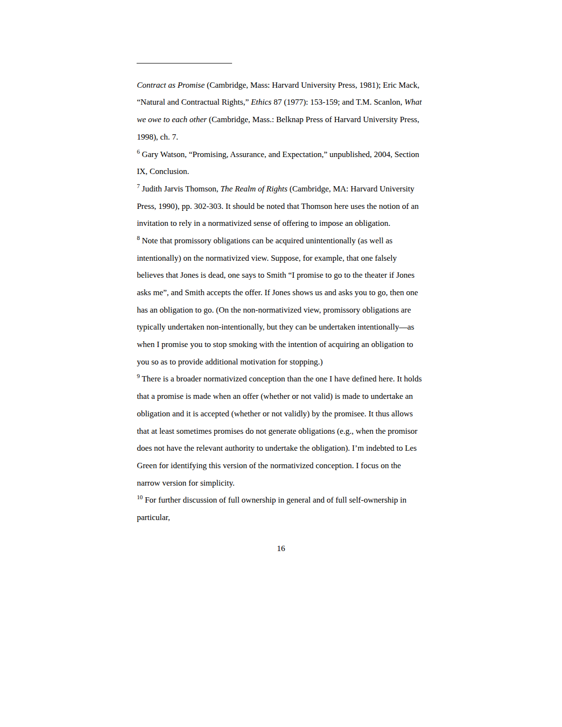Contract as Promise (Cambridge, Mass: Harvard University Press, 1981); Eric Mack, “Natural and Contractual Rights,” Ethics 87 (1977): 153-159; and T.M. Scanlon, What we owe to each other (Cambridge, Mass.: Belknap Press of Harvard University Press, 1998), ch. 7.
6 Gary Watson, “Promising, Assurance, and Expectation,” unpublished, 2004, Section IX, Conclusion.
7 Judith Jarvis Thomson, The Realm of Rights (Cambridge, MA: Harvard University Press, 1990), pp. 302-303. It should be noted that Thomson here uses the notion of an invitation to rely in a normativized sense of offering to impose an obligation.
8 Note that promissory obligations can be acquired unintentionally (as well as intentionally) on the normativized view. Suppose, for example, that one falsely believes that Jones is dead, one says to Smith “I promise to go to the theater if Jones asks me”, and Smith accepts the offer. If Jones shows us and asks you to go, then one has an obligation to go. (On the non-normativized view, promissory obligations are typically undertaken non-intentionally, but they can be undertaken intentionally—as when I promise you to stop smoking with the intention of acquiring an obligation to you so as to provide additional motivation for stopping.)
9 There is a broader normativized conception than the one I have defined here. It holds that a promise is made when an offer (whether or not valid) is made to undertake an obligation and it is accepted (whether or not validly) by the promisee. It thus allows that at least sometimes promises do not generate obligations (e.g., when the promisor does not have the relevant authority to undertake the obligation). I’m indebted to Les Green for identifying this version of the normativized conception. I focus on the narrow version for simplicity.
10 For further discussion of full ownership in general and of full self-ownership in particular,
16